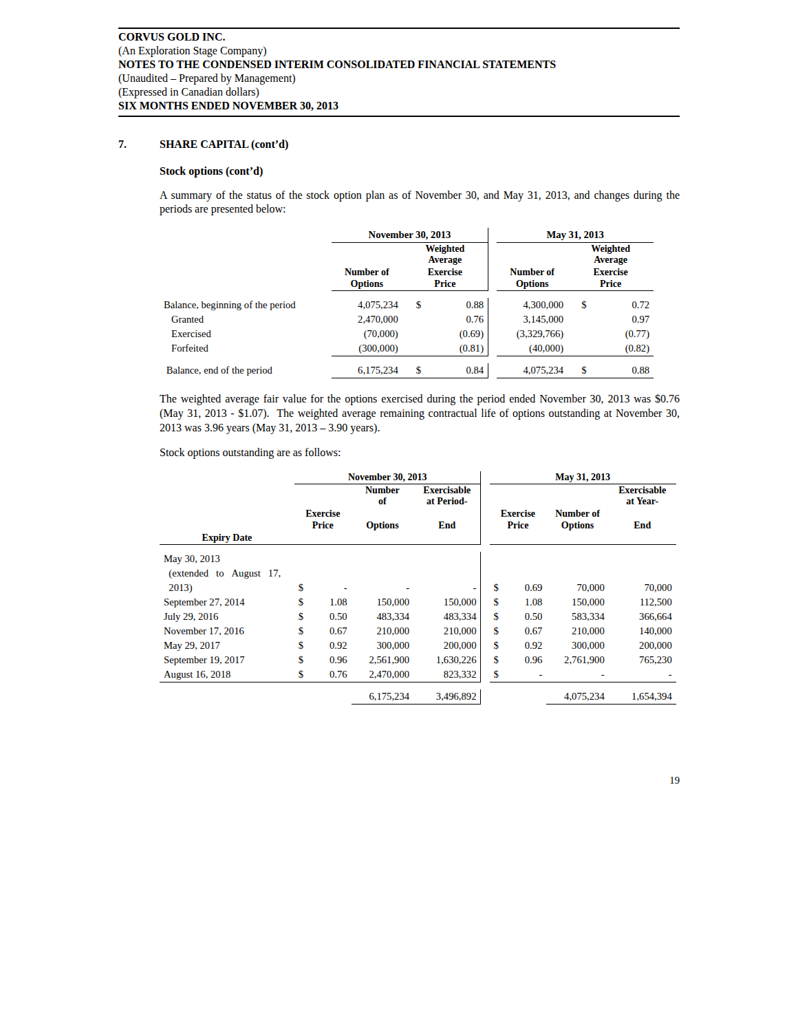CORVUS GOLD INC.
(An Exploration Stage Company)
NOTES TO THE CONDENSED INTERIM CONSOLIDATED FINANCIAL STATEMENTS
(Unaudited – Prepared by Management)
(Expressed in Canadian dollars)
SIX MONTHS ENDED NOVEMBER 30, 2013
7. SHARE CAPITAL (cont’d)
Stock options (cont’d)
A summary of the status of the stock option plan as of November 30, and May 31, 2013, and changes during the periods are presented below:
| | November 30, 2013 | | May 31, 2013 |
| | | Weighted Average | | | Weighted Average |
| | Number of Options | Exercise Price | | Number of Options | Exercise Price |
| Balance, beginning of the period | 4,075,234 | $ | 0.88 | | 4,300,000 | $ | 0.72 |
| Granted | 2,470,000 | | 0.76 | | 3,145,000 | | 0.97 |
| Exercised | (70,000) | | (0.69) | | (3,329,766) | | (0.77) |
| Forfeited | (300,000) | | (0.81) | | (40,000) | | (0.82) |
| Balance, end of the period | 6,175,234 | $ | 0.84 | | 4,075,234 | $ | 0.88 |
The weighted average fair value for the options exercised during the period ended November 30, 2013 was $0.76 (May 31, 2013 - $1.07). The weighted average remaining contractual life of options outstanding at November 30, 2013 was 3.96 years (May 31, 2013 – 3.90 years).
Stock options outstanding are as follows:
| | November 30, 2013 | | May 31, 2013 |
| | | Number of | Exercisable at Period- | | | | Exercisable at Year- |
| | Exercise Price | Options | End | | Exercise Price | Number of Options | End |
| Expiry Date | | | | | | | |
| May 30, 2013 | | | | | | | | | |
| (extended to August 17, | | | | | | | | | |
| 2013) | $ | - | - | - | | $ | 0.69 | 70,000 | 70,000 |
| September 27, 2014 | $ | 1.08 | 150,000 | 150,000 | | $ | 1.08 | 150,000 | 112,500 |
| July 29, 2016 | $ | 0.50 | 483,334 | 483,334 | | $ | 0.50 | 583,334 | 366,664 |
| November 17, 2016 | $ | 0.67 | 210,000 | 210,000 | | $ | 0.67 | 210,000 | 140,000 |
| May 29, 2017 | $ | 0.92 | 300,000 | 200,000 | | $ | 0.92 | 300,000 | 200,000 |
| September 19, 2017 | $ | 0.96 | 2,561,900 | 1,630,226 | | $ | 0.96 | 2,761,900 | 765,230 |
| August 16, 2018 | $ | 0.76 | 2,470,000 | 823,332 | | $ | - | - | - |
| | | | 6,175,234 | 3,496,892 | | | | 4,075,234 | 1,654,394 |
19